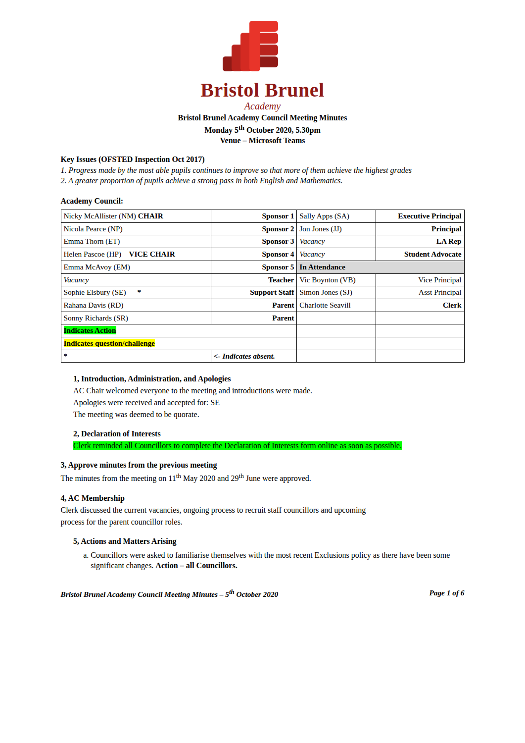Bristol Brunel
Academy
Bristol Brunel Academy Council Meeting Minutes
Monday 5th October 2020, 5.30pm
Venue – Microsoft Teams
Key Issues (OFSTED Inspection Oct 2017)
1. Progress made by the most able pupils continues to improve so that more of them achieve the highest grades
2. A greater proportion of pupils achieve a strong pass in both English and Mathematics.
Academy Council:
| Nicky McAllister (NM) CHAIR | Sponsor 1 | Sally Apps (SA) | Executive Principal |
| Nicola Pearce (NP) | Sponsor 2 | Jon Jones (JJ) | Principal |
| Emma Thorn (ET) | Sponsor 3 | Vacancy | LA Rep |
| Helen Pascoe (HP) VICE CHAIR | Sponsor 4 | Vacancy | Student Advocate |
| Emma McAvoy (EM) | Sponsor 5 | In Attendance |
| Vacancy | Teacher | Vic Boynton (VB) | Vice Principal |
| Sophie Elsbury (SE) * | Support Staff | Simon Jones (SJ) | Asst Principal |
| Rahana Davis (RD) | Parent | Charlotte Seavill | Clerk |
| Sonny Richards (SR) | Parent | | |
| Indicates Action | | |
| Indicates question/challenge | | |
| * | <- Indicates absent. | | |
1, Introduction, Administration, and Apologies
AC Chair welcomed everyone to the meeting and introductions were made.
Apologies were received and accepted for: SE
The meeting was deemed to be quorate.
2, Declaration of Interests
Clerk reminded all Councillors to complete the Declaration of Interests form online as soon as possible.
3, Approve minutes from the previous meeting
The minutes from the meeting on 11th May 2020 and 29th June were approved.
4, AC Membership
Clerk discussed the current vacancies, ongoing process to recruit staff councillors and upcoming
process for the parent councillor roles.
5, Actions and Matters Arising
Councillors were asked to familiarise themselves with the most recent Exclusions policy as there have been some significant changes. Action – all Councillors.
Bristol Brunel Academy Council Meeting Minutes – 5th October 2020
Page 1 of 6